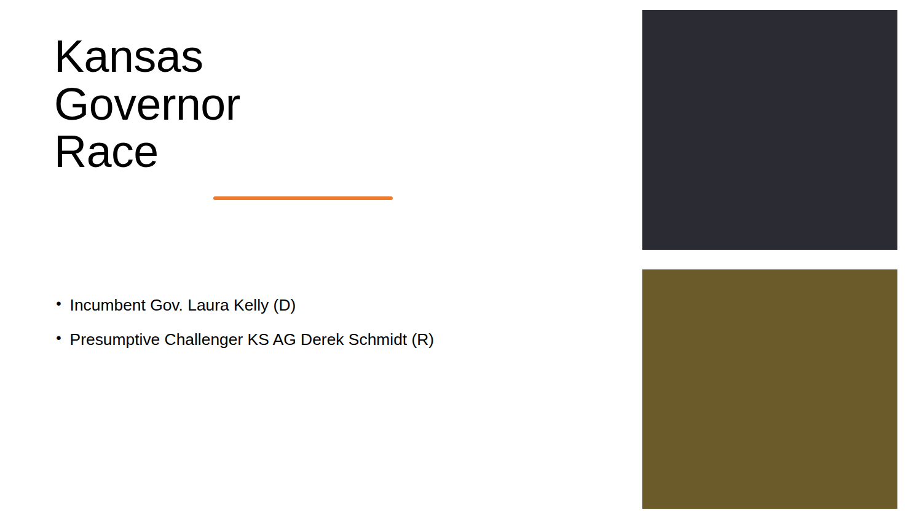Kansas Governor Race
Incumbent Gov. Laura Kelly (D)
Presumptive Challenger KS AG Derek Schmidt (R)